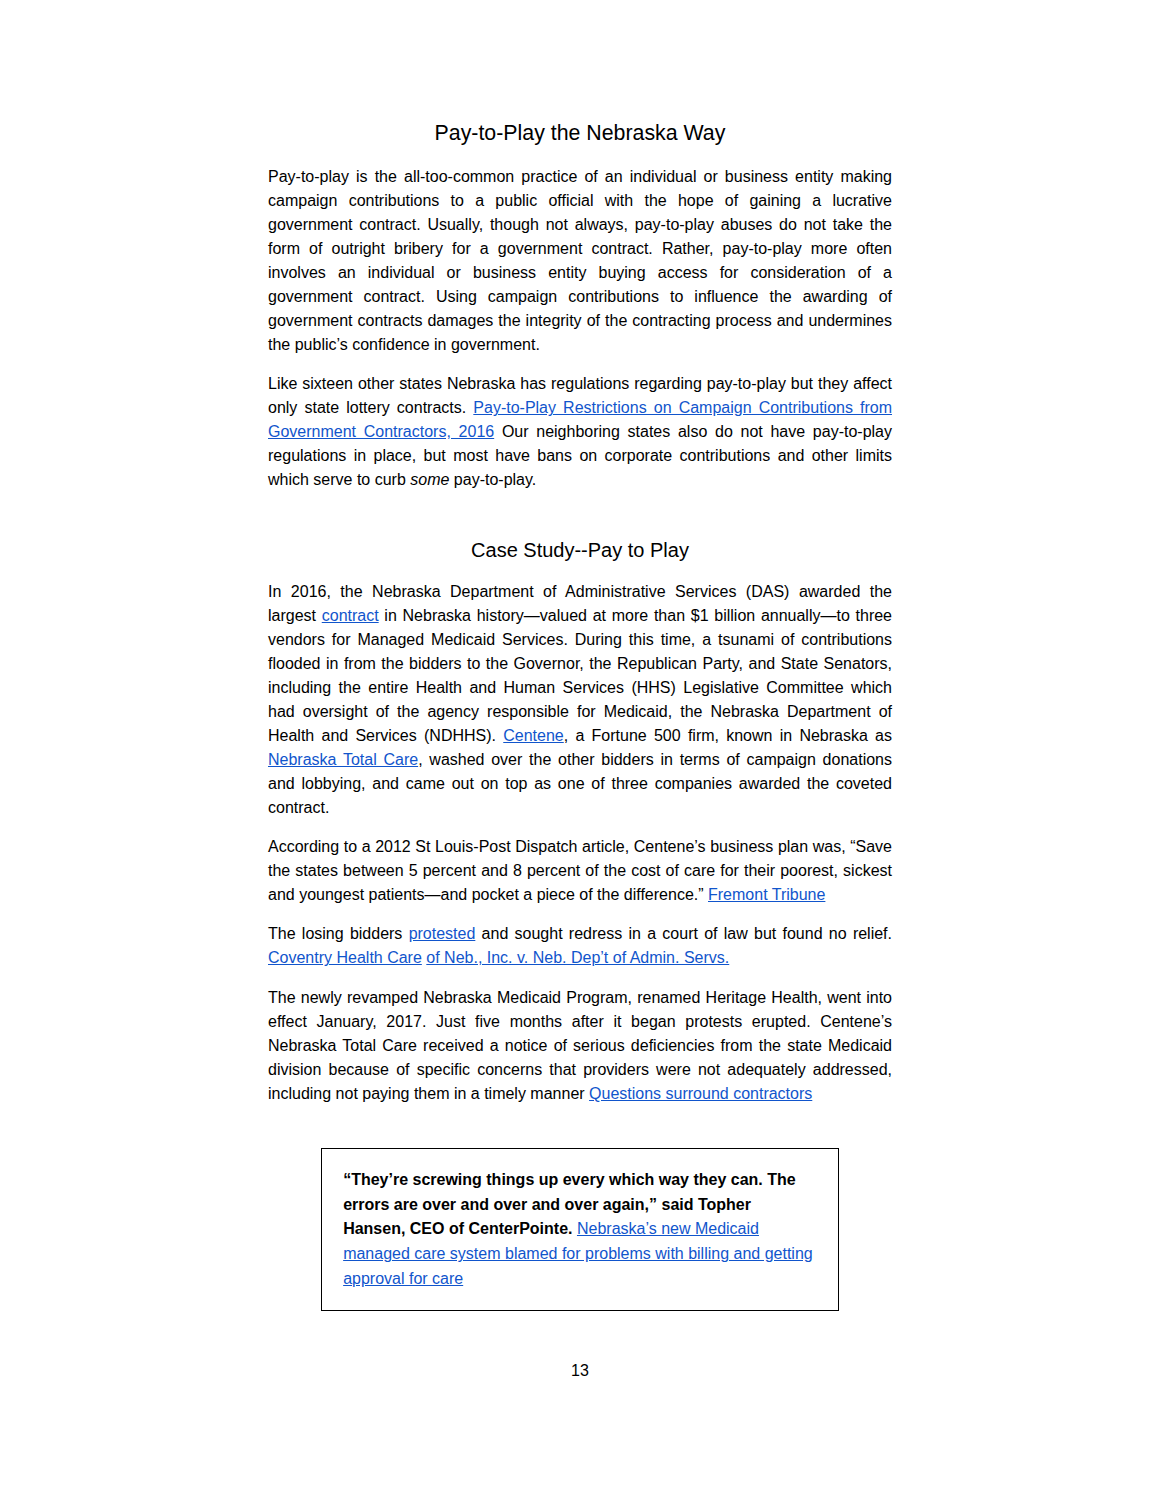Pay-to-Play the Nebraska Way
Pay-to-play is the all-too-common practice of an individual or business entity making campaign contributions to a public official with the hope of gaining a lucrative government contract. Usually, though not always, pay-to-play abuses do not take the form of outright bribery for a government contract. Rather, pay-to-play more often involves an individual or business entity buying access for consideration of a government contract. Using campaign contributions to influence the awarding of government contracts damages the integrity of the contracting process and undermines the public’s confidence in government.
Like sixteen other states Nebraska has regulations regarding pay-to-play but they affect only state lottery contracts. Pay-to-Play Restrictions on Campaign Contributions from Government Contractors, 2016 Our neighboring states also do not have pay-to-play regulations in place, but most have bans on corporate contributions and other limits which serve to curb some pay-to-play.
Case Study--Pay to Play
In 2016, the Nebraska Department of Administrative Services (DAS) awarded the largest contract in Nebraska history—valued at more than $1 billion annually—to three vendors for Managed Medicaid Services. During this time, a tsunami of contributions flooded in from the bidders to the Governor, the Republican Party, and State Senators, including the entire Health and Human Services (HHS) Legislative Committee which had oversight of the agency responsible for Medicaid, the Nebraska Department of Health and Services (NDHHS). Centene, a Fortune 500 firm, known in Nebraska as Nebraska Total Care, washed over the other bidders in terms of campaign donations and lobbying, and came out on top as one of three companies awarded the coveted contract.
According to a 2012 St Louis-Post Dispatch article, Centene’s business plan was, “Save the states between 5 percent and 8 percent of the cost of care for their poorest, sickest and youngest patients—and pocket a piece of the difference.” Fremont Tribune
The losing bidders protested and sought redress in a court of law but found no relief. Coventry Health Care of Neb., Inc. v. Neb. Dep’t of Admin. Servs.
The newly revamped Nebraska Medicaid Program, renamed Heritage Health, went into effect January, 2017. Just five months after it began protests erupted. Centene’s Nebraska Total Care received a notice of serious deficiencies from the state Medicaid division because of specific concerns that providers were not adequately addressed, including not paying them in a timely manner Questions surround contractors
“They’re screwing things up every which way they can. The errors are over and over and over again,” said Topher Hansen, CEO of CenterPointe. Nebraska’s new Medicaid managed care system blamed for problems with billing and getting approval for care
13